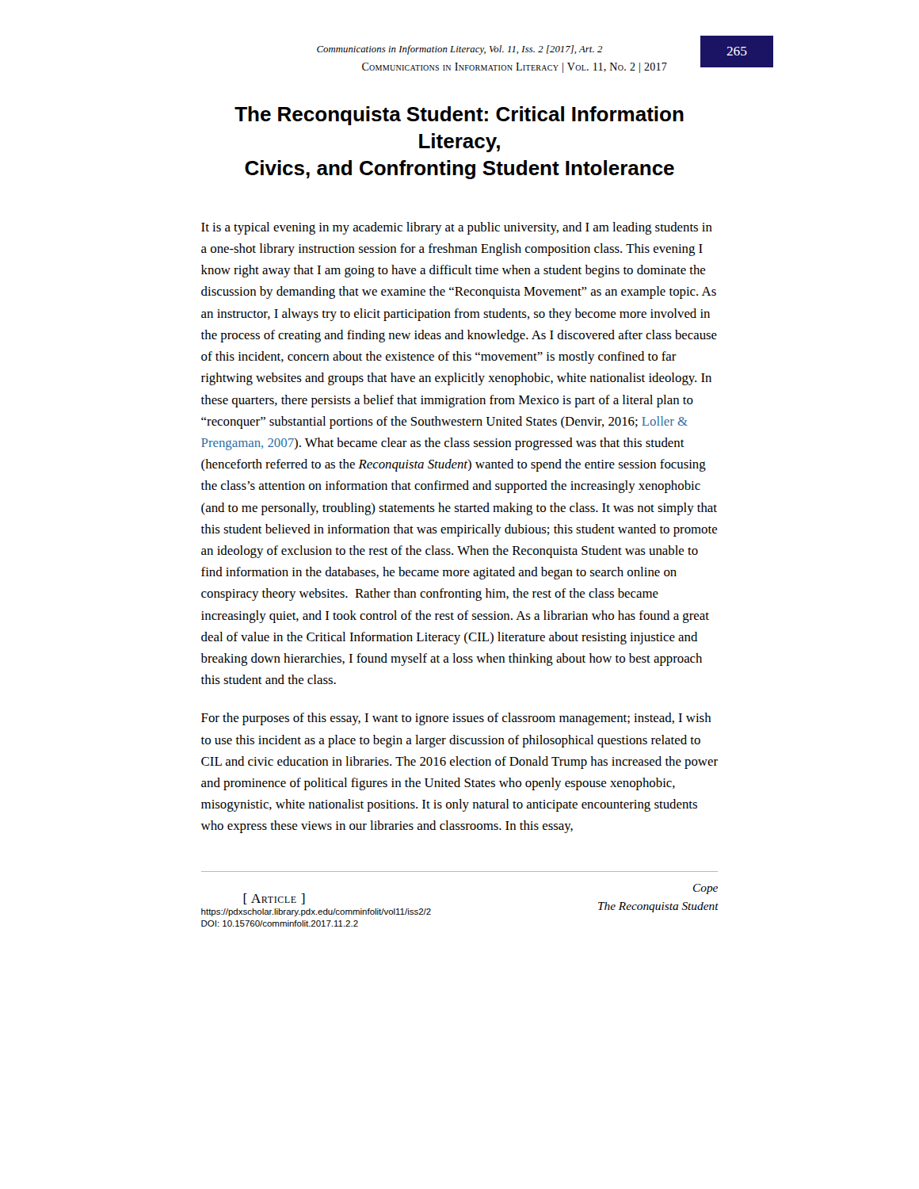Communications in Information Literacy, Vol. 11, Iss. 2 [2017], Art. 2
Communications in Information Literacy | Vol. 11, No. 2 | 2017
265
The Reconquista Student: Critical Information Literacy,
Civics, and Confronting Student Intolerance
It is a typical evening in my academic library at a public university, and I am leading students in a one-shot library instruction session for a freshman English composition class. This evening I know right away that I am going to have a difficult time when a student begins to dominate the discussion by demanding that we examine the “Reconquista Movement” as an example topic. As an instructor, I always try to elicit participation from students, so they become more involved in the process of creating and finding new ideas and knowledge. As I discovered after class because of this incident, concern about the existence of this “movement” is mostly confined to far rightwing websites and groups that have an explicitly xenophobic, white nationalist ideology. In these quarters, there persists a belief that immigration from Mexico is part of a literal plan to “reconquer” substantial portions of the Southwestern United States (Denvir, 2016; Loller & Prengaman, 2007). What became clear as the class session progressed was that this student (henceforth referred to as the Reconquista Student) wanted to spend the entire session focusing the class’s attention on information that confirmed and supported the increasingly xenophobic (and to me personally, troubling) statements he started making to the class. It was not simply that this student believed in information that was empirically dubious; this student wanted to promote an ideology of exclusion to the rest of the class. When the Reconquista Student was unable to find information in the databases, he became more agitated and began to search online on conspiracy theory websites. Rather than confronting him, the rest of the class became increasingly quiet, and I took control of the rest of session. As a librarian who has found a great deal of value in the Critical Information Literacy (CIL) literature about resisting injustice and breaking down hierarchies, I found myself at a loss when thinking about how to best approach this student and the class.
For the purposes of this essay, I want to ignore issues of classroom management; instead, I wish to use this incident as a place to begin a larger discussion of philosophical questions related to CIL and civic education in libraries. The 2016 election of Donald Trump has increased the power and prominence of political figures in the United States who openly espouse xenophobic, misogynistic, white nationalist positions. It is only natural to anticipate encountering students who express these views in our libraries and classrooms. In this essay,
[ Article ]
Cope
The Reconquista Student
https://pdxscholar.library.pdx.edu/comminfolit/vol11/iss2/2
DOI: 10.15760/comminfolit.2017.11.2.2